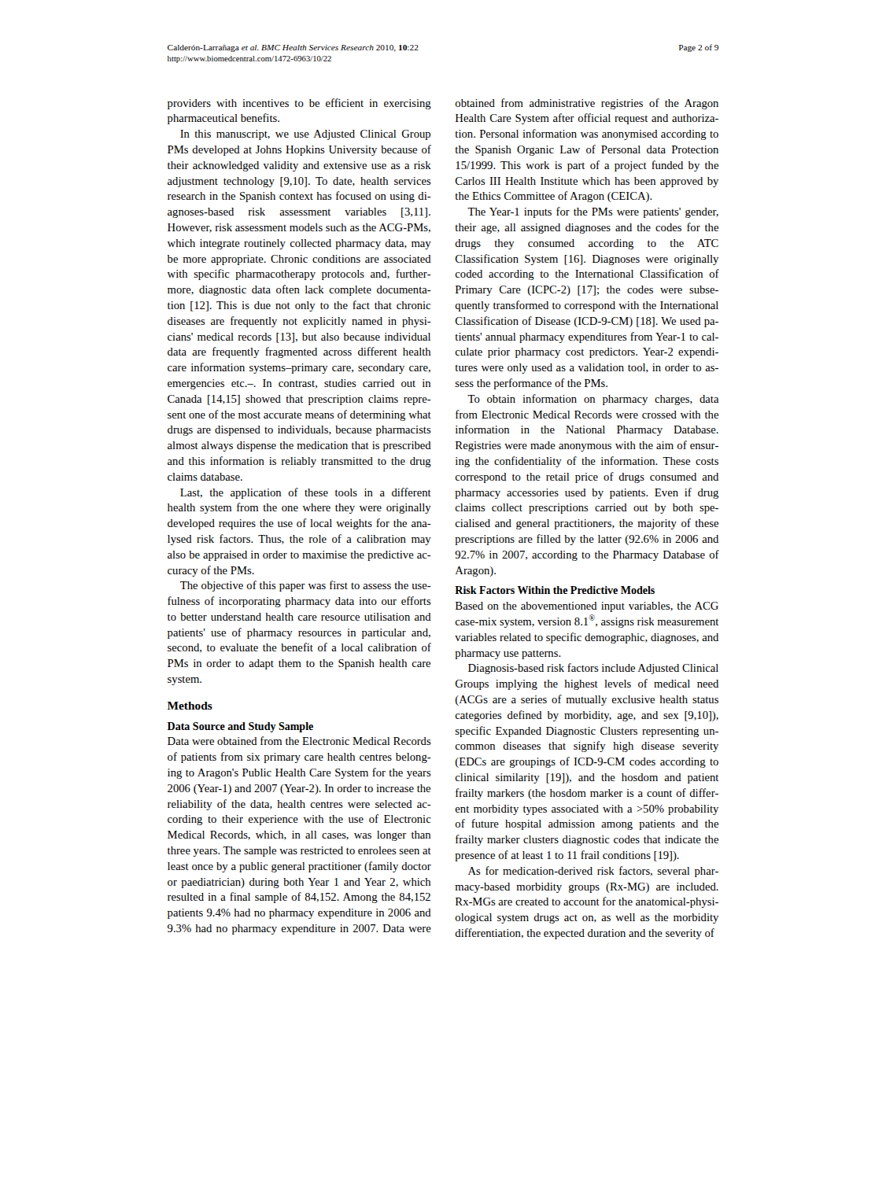Calderón-Larrañaga et al. BMC Health Services Research 2010, 10:22
http://www.biomedcentral.com/1472-6963/10/22
Page 2 of 9
providers with incentives to be efficient in exercising pharmaceutical benefits.
In this manuscript, we use Adjusted Clinical Group PMs developed at Johns Hopkins University because of their acknowledged validity and extensive use as a risk adjustment technology [9,10]. To date, health services research in the Spanish context has focused on using diagnoses-based risk assessment variables [3,11]. However, risk assessment models such as the ACG-PMs, which integrate routinely collected pharmacy data, may be more appropriate. Chronic conditions are associated with specific pharmacotherapy protocols and, furthermore, diagnostic data often lack complete documentation [12]. This is due not only to the fact that chronic diseases are frequently not explicitly named in physicians' medical records [13], but also because individual data are frequently fragmented across different health care information systems–primary care, secondary care, emergencies etc.–. In contrast, studies carried out in Canada [14,15] showed that prescription claims represent one of the most accurate means of determining what drugs are dispensed to individuals, because pharmacists almost always dispense the medication that is prescribed and this information is reliably transmitted to the drug claims database.
Last, the application of these tools in a different health system from the one where they were originally developed requires the use of local weights for the analysed risk factors. Thus, the role of a calibration may also be appraised in order to maximise the predictive accuracy of the PMs.
The objective of this paper was first to assess the usefulness of incorporating pharmacy data into our efforts to better understand health care resource utilisation and patients' use of pharmacy resources in particular and, second, to evaluate the benefit of a local calibration of PMs in order to adapt them to the Spanish health care system.
Methods
Data Source and Study Sample
Data were obtained from the Electronic Medical Records of patients from six primary care health centres belonging to Aragon's Public Health Care System for the years 2006 (Year-1) and 2007 (Year-2). In order to increase the reliability of the data, health centres were selected according to their experience with the use of Electronic Medical Records, which, in all cases, was longer than three years. The sample was restricted to enrolees seen at least once by a public general practitioner (family doctor or paediatrician) during both Year 1 and Year 2, which resulted in a final sample of 84,152. Among the 84,152 patients 9.4% had no pharmacy expenditure in 2006 and 9.3% had no pharmacy expenditure in 2007. Data were obtained from administrative registries of the Aragon Health Care System after official request and authorization. Personal information was anonymised according to the Spanish Organic Law of Personal data Protection 15/1999. This work is part of a project funded by the Carlos III Health Institute which has been approved by the Ethics Committee of Aragon (CEICA).
The Year-1 inputs for the PMs were patients' gender, their age, all assigned diagnoses and the codes for the drugs they consumed according to the ATC Classification System [16]. Diagnoses were originally coded according to the International Classification of Primary Care (ICPC-2) [17]; the codes were subsequently transformed to correspond with the International Classification of Disease (ICD-9-CM) [18]. We used patients' annual pharmacy expenditures from Year-1 to calculate prior pharmacy cost predictors. Year-2 expenditures were only used as a validation tool, in order to assess the performance of the PMs.
To obtain information on pharmacy charges, data from Electronic Medical Records were crossed with the information in the National Pharmacy Database. Registries were made anonymous with the aim of ensuring the confidentiality of the information. These costs correspond to the retail price of drugs consumed and pharmacy accessories used by patients. Even if drug claims collect prescriptions carried out by both specialised and general practitioners, the majority of these prescriptions are filled by the latter (92.6% in 2006 and 92.7% in 2007, according to the Pharmacy Database of Aragon).
Risk Factors Within the Predictive Models
Based on the abovementioned input variables, the ACG case-mix system, version 8.1®, assigns risk measurement variables related to specific demographic, diagnoses, and pharmacy use patterns.
Diagnosis-based risk factors include Adjusted Clinical Groups implying the highest levels of medical need (ACGs are a series of mutually exclusive health status categories defined by morbidity, age, and sex [9,10]), specific Expanded Diagnostic Clusters representing uncommon diseases that signify high disease severity (EDCs are groupings of ICD-9-CM codes according to clinical similarity [19]), and the hosdom and patient frailty markers (the hosdom marker is a count of different morbidity types associated with a >50% probability of future hospital admission among patients and the frailty marker clusters diagnostic codes that indicate the presence of at least 1 to 11 frail conditions [19]).
As for medication-derived risk factors, several pharmacy-based morbidity groups (Rx-MG) are included. Rx-MGs are created to account for the anatomical-physiological system drugs act on, as well as the morbidity differentiation, the expected duration and the severity of